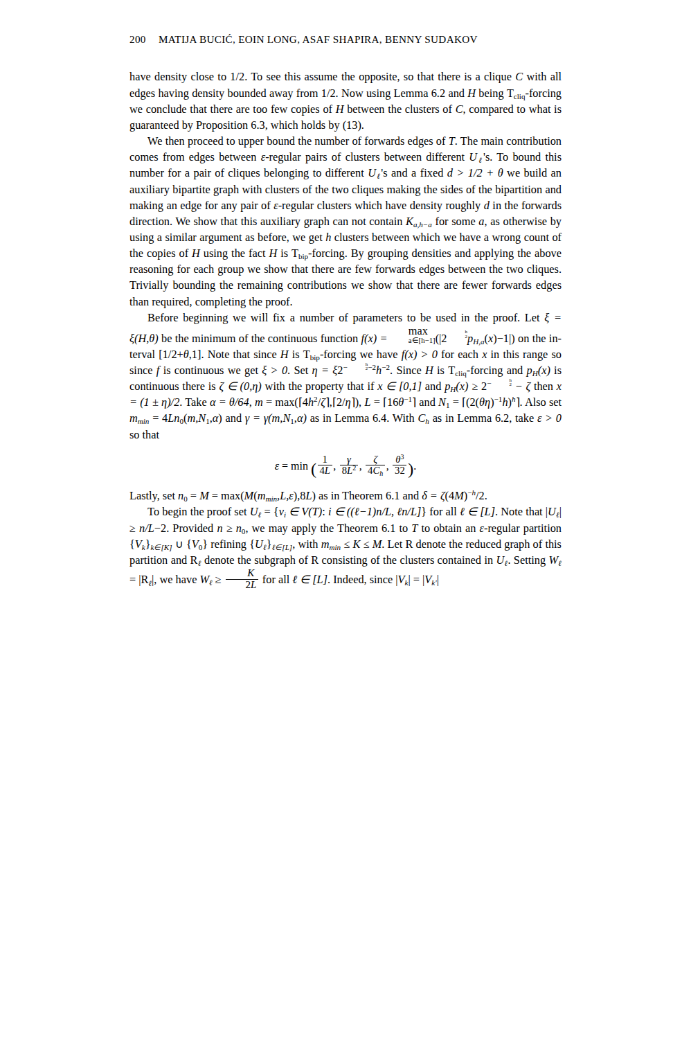200 MATIJA BUCIĆ, EOIN LONG, ASAF SHAPIRA, BENNY SUDAKOV
have density close to 1/2. To see this assume the opposite, so that there is a clique C with all edges having density bounded away from 1/2. Now using Lemma 6.2 and H being Tcliq-forcing we conclude that there are too few copies of H between the clusters of C, compared to what is guaranteed by Proposition 6.3, which holds by (13).
We then proceed to upper bound the number of forwards edges of T. The main contribution comes from edges between ε-regular pairs of clusters between different Uℓ's. To bound this number for a pair of cliques belonging to different Uℓ's and a fixed d > 1/2 + θ we build an auxiliary bipartite graph with clusters of the two cliques making the sides of the bipartition and making an edge for any pair of ε-regular clusters which have density roughly d in the forwards direction. We show that this auxiliary graph can not contain Ka,h−a for some a, as otherwise by using a similar argument as before, we get h clusters between which we have a wrong count of the copies of H using the fact H is Tbip-forcing. By grouping densities and applying the above reasoning for each group we show that there are few forwards edges between the two cliques. Trivially bounding the remaining contributions we show that there are fewer forwards edges than required, completing the proof.
Before beginning we will fix a number of parameters to be used in the proof. Let ξ = ξ(H,θ) be the minimum of the continuous function f(x) = max a∈[h−1](|2h 2pH,a(x)−1|) on the interval [1/2+θ,1]. Note that since H is Tbip-forcing we have f(x) > 0 for each x in this range so since f is continuous we get ξ > 0. Set η = ξ2−h 2−2h−2. Since H is Tcliq-forcing and pH(x) is continuous there is ζ ∈ (0,η) with the property that if x ∈ [0,1] and pH(x) ≥ 2−h 2 − ζ then x = (1 ± η)/2. Take α = θ/64, m = max(⌈4h2/ζ⌉,⌈2/η⌉), L = ⌈16θ−1⌉ and N1 = ⌈(2(θη)−1h)h⌉. Also set mmin = 4Ln0(m,N1,α) and γ = γ(m,N1,α) as in Lemma 6.4. With Ch as in Lemma 6.2, take ε > 0 so that
ε = min (14L, γ 8L2, ζ 4Ch, θ332).
Lastly, set n0 = M = max(M(mmin,L,ε),8L) as in Theorem 6.1 and δ = ζ(4M)−h/2.
To begin the proof set Uℓ = {vi ∈ V(T): i ∈ ((ℓ−1)n/L, ℓn/L]} for all ℓ ∈ [L]. Note that |Uℓ| ≥ n/L−2. Provided n ≥ n0, we may apply the Theorem 6.1 to T to obtain an ε-regular partition {Vk}k∈[K] ∪ {V0} refining {Uℓ}ℓ∈[L], with mmin ≤ K ≤ M. Let R denote the reduced graph of this partition and Rℓ denote the subgraph of R consisting of the clusters contained in Uℓ. Setting Wℓ = |Rℓ|, we have Wℓ ≥ K 2L for all ℓ ∈ [L]. Indeed, since |Vk| = |Vk′|